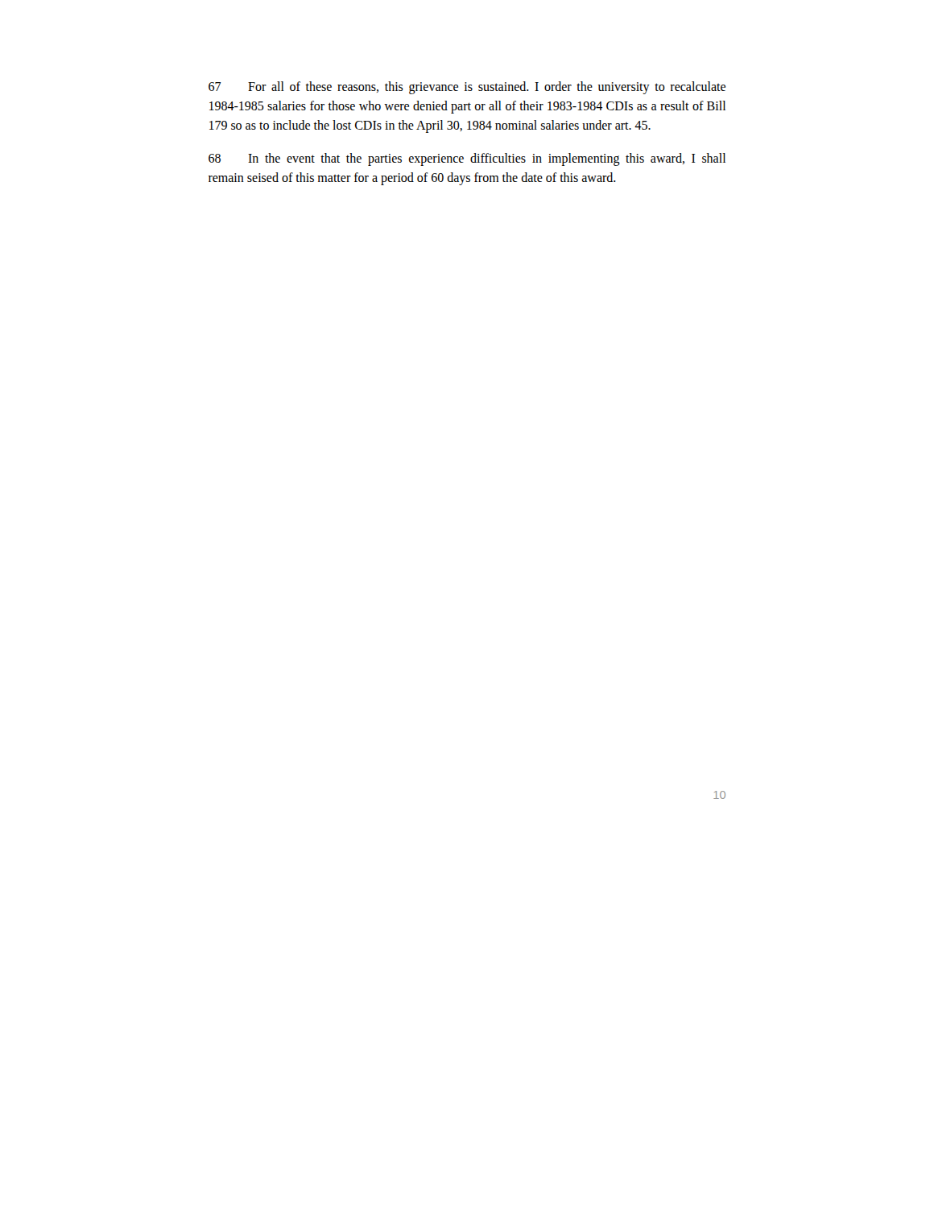67 For all of these reasons, this grievance is sustained. I order the university to recalculate 1984-1985 salaries for those who were denied part or all of their 1983-1984 CDIs as a result of Bill 179 so as to include the lost CDIs in the April 30, 1984 nominal salaries under art. 45.
68 In the event that the parties experience difficulties in implementing this award, I shall remain seised of this matter for a period of 60 days from the date of this award.
10